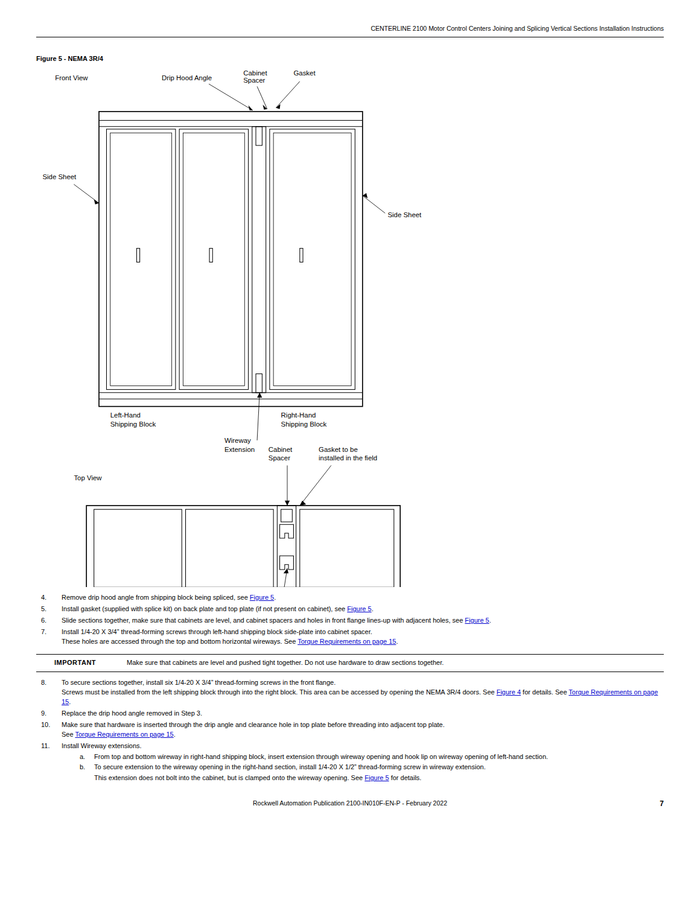CENTERLINE 2100 Motor Control Centers Joining and Splicing Vertical Sections Installation Instructions
Figure 5 - NEMA 3R/4
Front View Drip Hood Angle Cabinet Spacer Gasket Side Sheet Side Sheet Left-Hand Shipping Block Right-Hand Shipping Block Wireway Extension Cabinet Spacer Gasket to be installed in the field Top View Wireway Extension
4. Remove drip hood angle from shipping block being spliced, see Figure 5.
5. Install gasket (supplied with splice kit) on back plate and top plate (if not present on cabinet), see Figure 5.
6. Slide sections together, make sure that cabinets are level, and cabinet spacers and holes in front flange lines-up with adjacent holes, see Figure 5.
7. Install 1/4-20 X 3/4” thread-forming screws through left-hand shipping block side-plate into cabinet spacer.
These holes are accessed through the top and bottom horizontal wireways. See Torque Requirements on page 15.
IMPORTANT
Make sure that cabinets are level and pushed tight together. Do not use hardware to draw sections together.
8. To secure sections together, install six 1/4-20 X 3/4” thread-forming screws in the front flange.
Screws must be installed from the left shipping block through into the right block. This area can be accessed by opening the NEMA 3R/4 doors. See Figure 4 for details. See Torque Requirements on page 15.
9. Replace the drip hood angle removed in Step 3.
10. Make sure that hardware is inserted through the drip angle and clearance hole in top plate before threading into adjacent top plate.
See Torque Requirements on page 15.
11. Install Wireway extensions.
a. From top and bottom wireway in right-hand shipping block, insert extension through wireway opening and hook lip on wireway opening of left-hand section.
b. To secure extension to the wireway opening in the right-hand section, install 1/4-20 X 1/2” thread-forming screw in wireway extension.
This extension does not bolt into the cabinet, but is clamped onto the wireway opening. See Figure 5 for details.
Rockwell Automation Publication 2100-IN010F-EN-P - February 2022 7